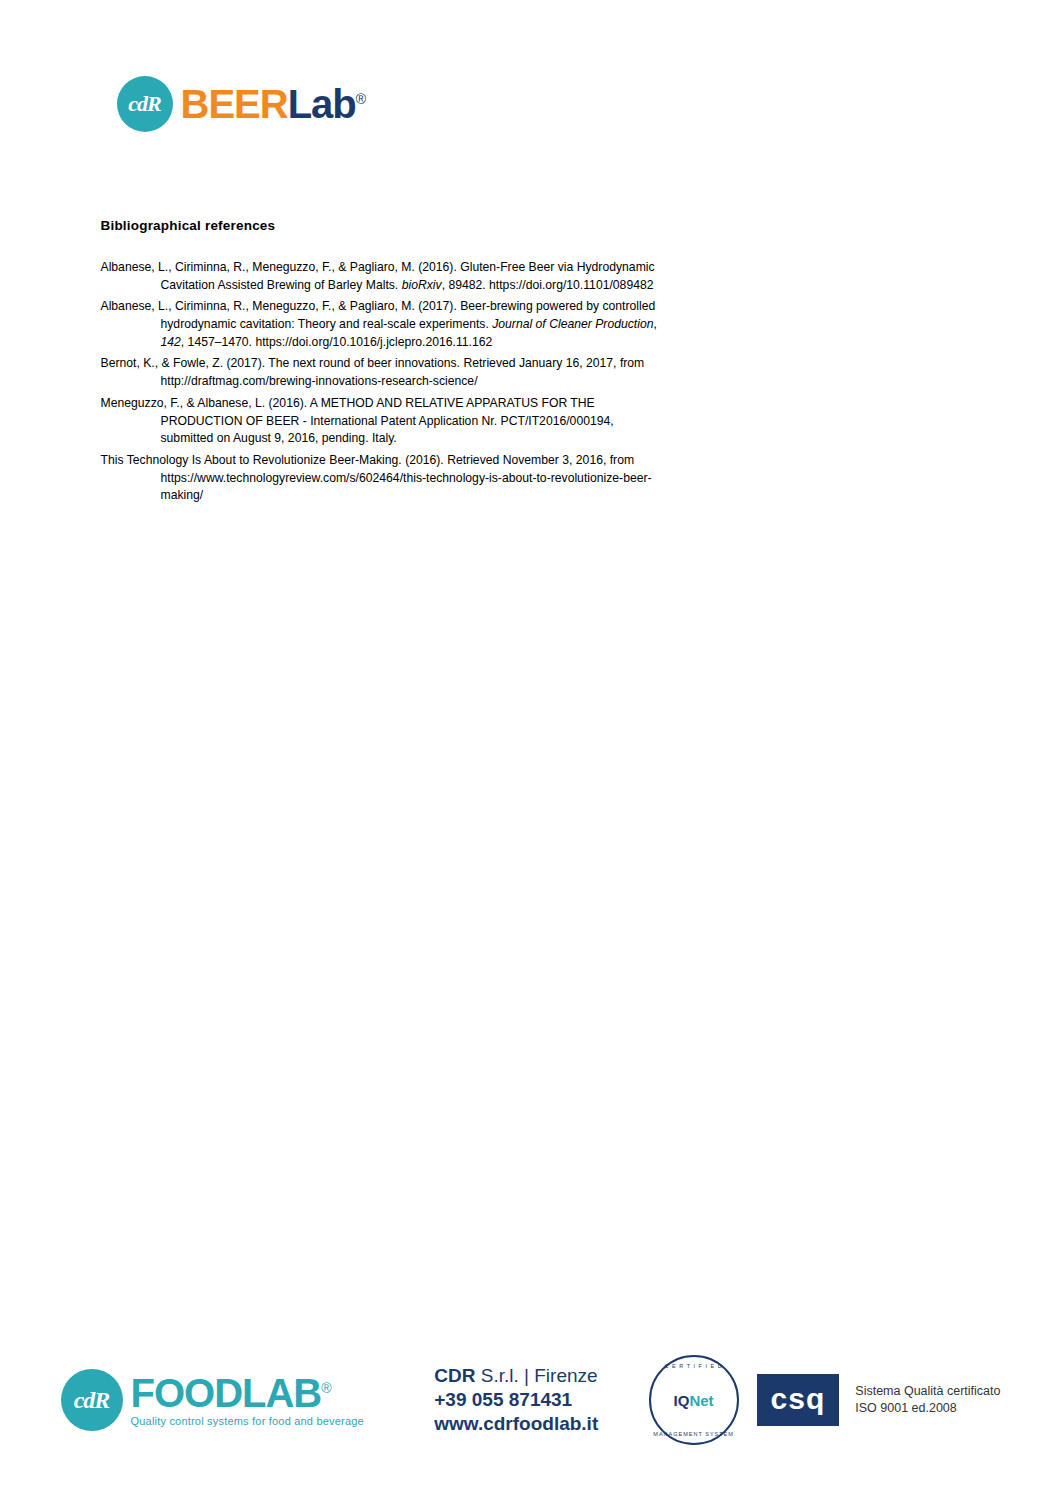cdR BEER Lab®
Bibliographical references
Albanese, L., Ciriminna, R., Meneguzzo, F., & Pagliaro, M. (2016). Gluten-Free Beer via Hydrodynamic Cavitation Assisted Brewing of Barley Malts. bioRxiv, 89482. https://doi.org/10.1101/089482
Albanese, L., Ciriminna, R., Meneguzzo, F., & Pagliaro, M. (2017). Beer-brewing powered by controlled hydrodynamic cavitation: Theory and real-scale experiments. Journal of Cleaner Production, 142, 1457–1470. https://doi.org/10.1016/j.jclepro.2016.11.162
Bernot, K., & Fowle, Z. (2017). The next round of beer innovations. Retrieved January 16, 2017, from http://draftmag.com/brewing-innovations-research-science/
Meneguzzo, F., & Albanese, L. (2016). A METHOD AND RELATIVE APPARATUS FOR THE PRODUCTION OF BEER - International Patent Application Nr. PCT/IT2016/000194, submitted on August 9, 2016, pending. Italy.
This Technology Is About to Revolutionize Beer-Making. (2016). Retrieved November 3, 2016, from https://www.technologyreview.com/s/602464/this-technology-is-about-to-revolutionize-beer-making/
cdR
FOODLAB®
Quality control systems for food and beverage
CDR S.r.l. | Firenze
+39 055 871431
www.cdrfoodlab.it
C E R T I F I E D
MANAGEMENT SYSTEM
IQNet
csq
Sistema Qualità certificato
ISO 9001 ed.2008